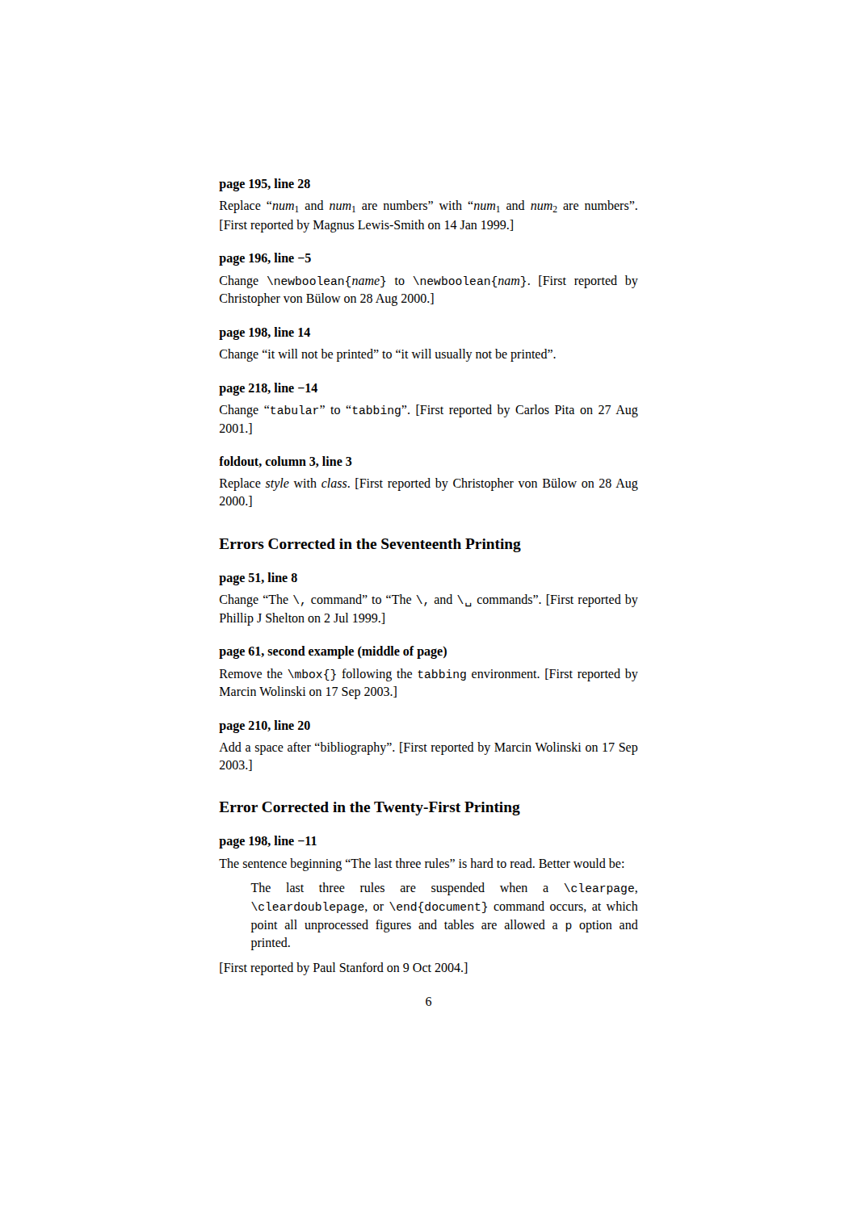page 195, line 28
Replace “num 1 and num 1 are numbers” with “num 1 and num 2 are numbers”. [First reported by Magnus Lewis-Smith on 14 Jan 1999.]
page 196, line −5
Change \newboolean{name} to \newboolean{nam}. [First reported by Christopher von Bülow on 28 Aug 2000.]
page 198, line 14
Change “it will not be printed” to “it will usually not be printed”.
page 218, line −14
Change “tabular” to “tabbing”. [First reported by Carlos Pita on 27 Aug 2001.]
foldout, column 3, line 3
Replace style with class. [First reported by Christopher von Bülow on 28 Aug 2000.]
Errors Corrected in the Seventeenth Printing
page 51, line 8
Change “The \, command” to “The \, and \␣ commands”. [First reported by Phillip J Shelton on 2 Jul 1999.]
page 61, second example (middle of page)
Remove the \mbox{} following the tabbing environment. [First reported by Marcin Wolinski on 17 Sep 2003.]
page 210, line 20
Add a space after “bibliography”. [First reported by Marcin Wolinski on 17 Sep 2003.]
Error Corrected in the Twenty-First Printing
page 198, line −11
The sentence beginning “The last three rules” is hard to read. Better would be:
The last three rules are suspended when a \clearpage, \cleardoublepage, or \end{document} command occurs, at which point all unprocessed figures and tables are allowed a p option and printed.
[First reported by Paul Stanford on 9 Oct 2004.]
6